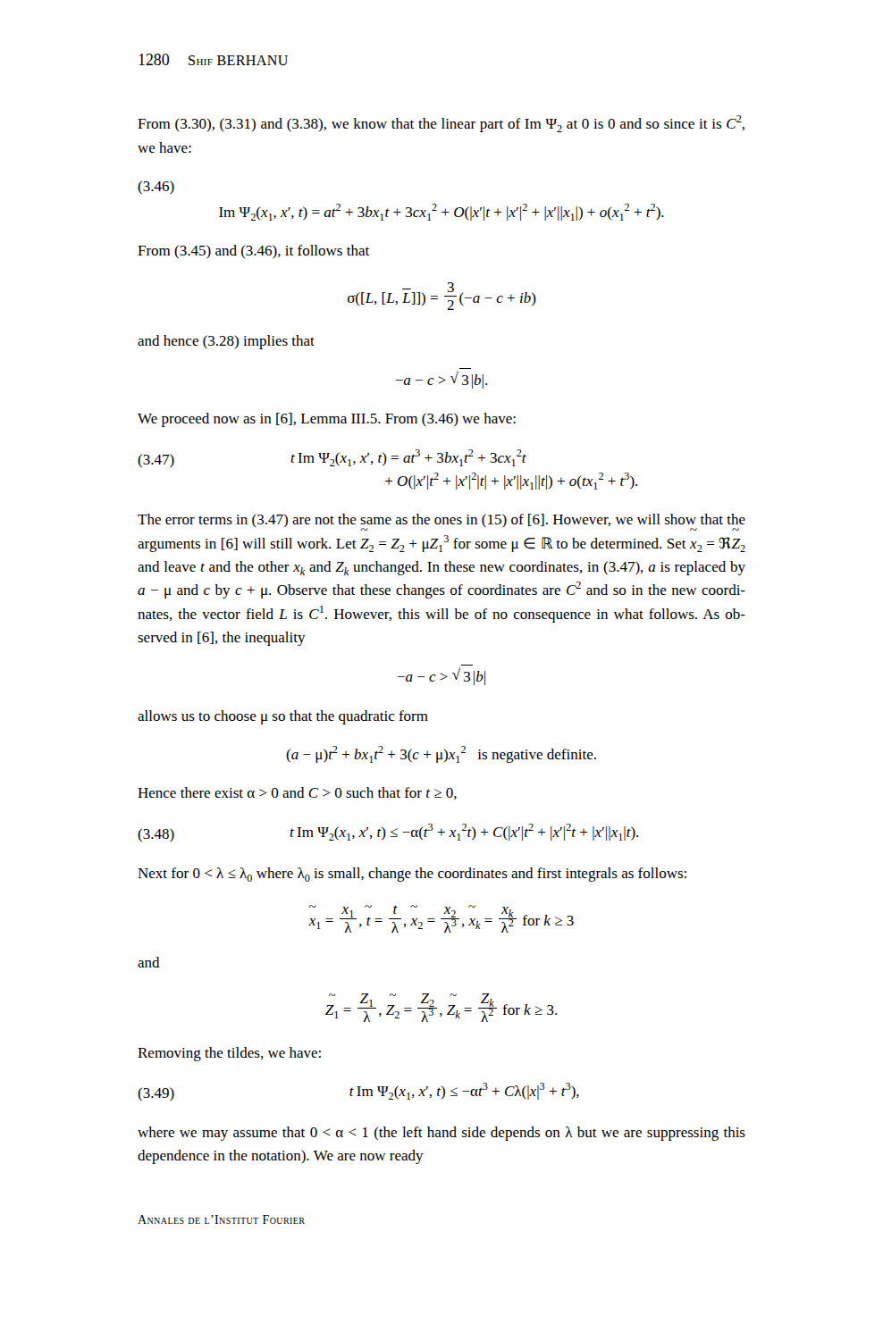1280 Shif BERHANU
From (3.30), (3.31) and (3.38), we know that the linear part of Im Ψ2 at 0 is 0 and so since it is C2, we have:
(3.46)
Im Ψ2(x1, x′, t) = at2 + 3bx1t + 3cx12 + O(|x′|t + |x′|2 + |x′||x1|) + o(x12 + t2).
From (3.45) and (3.46), it follows that
σ([L, [L, L]]) = 32(−a − c + ib)
and hence (3.28) implies that
−a − c > 3|b|.
We proceed now as in [6], Lemma III.5. From (3.46) we have:
(3.47) t Im Ψ2(x1, x′, t) = at3 + 3bx1t2 + 3cx12t + O(|x′|t2 + |x′|2|t| + |x′||x1||t|) + o(tx12 + t3).
The error terms in (3.47) are not the same as the ones in (15) of [6]. However, we will show that the arguments in [6] will still work. Let ~Z2 = Z2 + μZ13 for some μ ∈ ℝ to be determined. Set ~x2 = ℜ~Z2 and leave t and the other xk and Zk unchanged. In these new coordinates, in (3.47), a is replaced by a − μ and c by c + μ. Observe that these changes of coordinates are C2 and so in the new coordinates, the vector field L is C1. However, this will be of no consequence in what follows. As observed in [6], the inequality
−a − c > 3|b|
allows us to choose μ so that the quadratic form
(a − μ)t2 + bx1t2 + 3(c + μ)x12 is negative definite.
Hence there exist α > 0 and C > 0 such that for t ≥ 0,
(3.48) t Im Ψ2(x1, x′, t) ≤ −α(t3 + x12t) + C(|x′|t2 + |x′|2t + |x′||x1|t).
Next for 0 < λ ≤ λ0 where λ0 is small, change the coordinates and first integrals as follows:
~x1 = x1 λ, ~t = tλ, ~x2 = x2 λ3, ~xk = xk λ2 for k ≥ 3
and
~Z1 = Z1 λ, ~Z2 = Z2 λ3, ~Zk = Zk λ2 for k ≥ 3.
Removing the tildes, we have:
(3.49) t Im Ψ2(x1, x′, t) ≤ −αt3 + Cλ(|x|3 + t3),
where we may assume that 0 < α < 1 (the left hand side depends on λ but we are suppressing this dependence in the notation). We are now ready
Annales de l’Institut Fourier